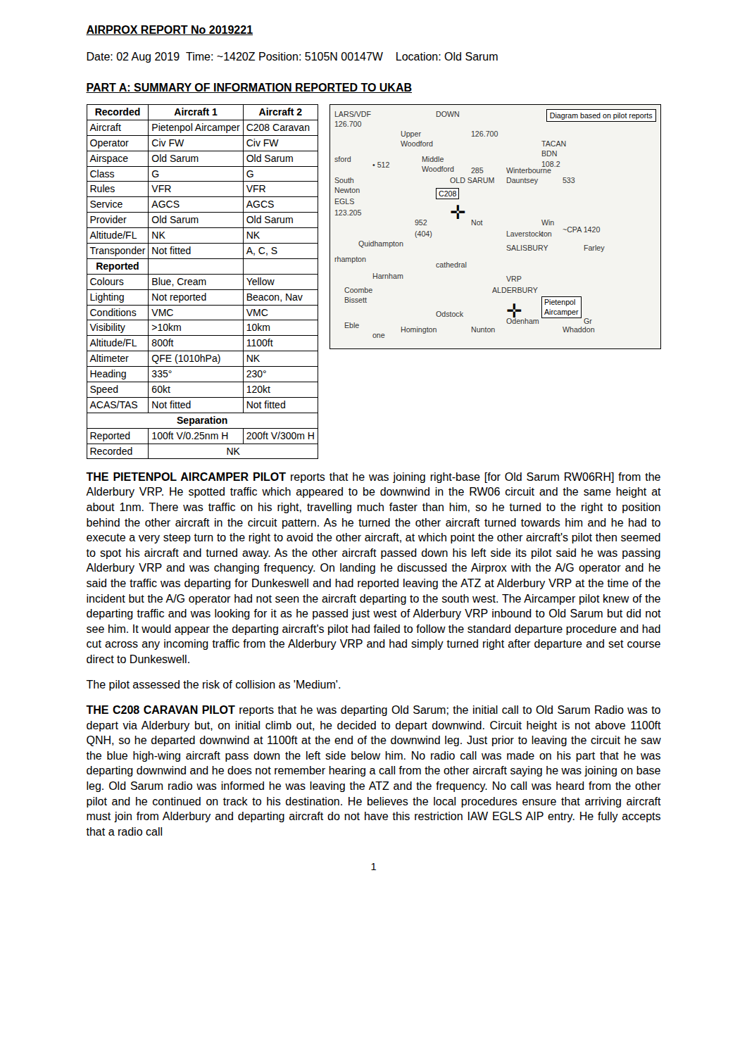AIRPROX REPORT No 2019221
Date: 02 Aug 2019 Time: ~1420Z Position: 5105N 00147W Location: Old Sarum
PART A: SUMMARY OF INFORMATION REPORTED TO UKAB
| Recorded | Aircraft 1 | Aircraft 2 |
| --- | --- | --- |
| Aircraft | Pietenpol Aircamper | C208 Caravan |
| Operator | Civ FW | Civ FW |
| Airspace | Old Sarum | Old Sarum |
| Class | G | G |
| Rules | VFR | VFR |
| Service | AGCS | AGCS |
| Provider | Old Sarum | Old Sarum |
| Altitude/FL | NK | NK |
| Transponder | Not fitted | A, C, S |
| Reported | | |
| Colours | Blue, Cream | Yellow |
| Lighting | Not reported | Beacon, Nav |
| Conditions | VMC | VMC |
| Visibility | >10km | 10km |
| Altitude/FL | 800ft | 1100ft |
| Altimeter | QFE (1010hPa) | NK |
| Heading | 335° | 230° |
| Speed | 60kt | 120kt |
| ACAS/TAS | Not fitted | Not fitted |
| Separation |
| Reported | 100ft V/0.25nm H | 200ft V/300m H |
| Recorded | NK |
Diagram based on pilot reports LARS/VDF 126.700 DOWN Upper
Woodford 126.700 TACAN
BDN
108.2 sford • 512 Middle
Woodford 285 Winterbourne
Dauntsey South
Newton OLD SARUM 533 C208 EGLS 123.205 ✛ 952 Not Win (404) Laverstock ton ~CPA 1420 Quidhampton SALISBURY Farley rhampton cathedral Harnham VRP Coombe
Bissett ALDERBURY Pietenpol
Aircamper ✛ Odstock Odenham Gr Eble Homington Nunton Whaddon one
THE PIETENPOL AIRCAMPER PILOT reports that he was joining right-base [for Old Sarum RW06RH] from the Alderbury VRP. He spotted traffic which appeared to be downwind in the RW06 circuit and the same height at about 1nm. There was traffic on his right, travelling much faster than him, so he turned to the right to position behind the other aircraft in the circuit pattern. As he turned the other aircraft turned towards him and he had to execute a very steep turn to the right to avoid the other aircraft, at which point the other aircraft's pilot then seemed to spot his aircraft and turned away. As the other aircraft passed down his left side its pilot said he was passing Alderbury VRP and was changing frequency. On landing he discussed the Airprox with the A/G operator and he said the traffic was departing for Dunkeswell and had reported leaving the ATZ at Alderbury VRP at the time of the incident but the A/G operator had not seen the aircraft departing to the south west. The Aircamper pilot knew of the departing traffic and was looking for it as he passed just west of Alderbury VRP inbound to Old Sarum but did not see him. It would appear the departing aircraft's pilot had failed to follow the standard departure procedure and had cut across any incoming traffic from the Alderbury VRP and had simply turned right after departure and set course direct to Dunkeswell.
The pilot assessed the risk of collision as 'Medium'.
THE C208 CARAVAN PILOT reports that he was departing Old Sarum; the initial call to Old Sarum Radio was to depart via Alderbury but, on initial climb out, he decided to depart downwind. Circuit height is not above 1100ft QNH, so he departed downwind at 1100ft at the end of the downwind leg. Just prior to leaving the circuit he saw the blue high-wing aircraft pass down the left side below him. No radio call was made on his part that he was departing downwind and he does not remember hearing a call from the other aircraft saying he was joining on base leg. Old Sarum radio was informed he was leaving the ATZ and the frequency. No call was heard from the other pilot and he continued on track to his destination. He believes the local procedures ensure that arriving aircraft must join from Alderbury and departing aircraft do not have this restriction IAW EGLS AIP entry. He fully accepts that a radio call
1